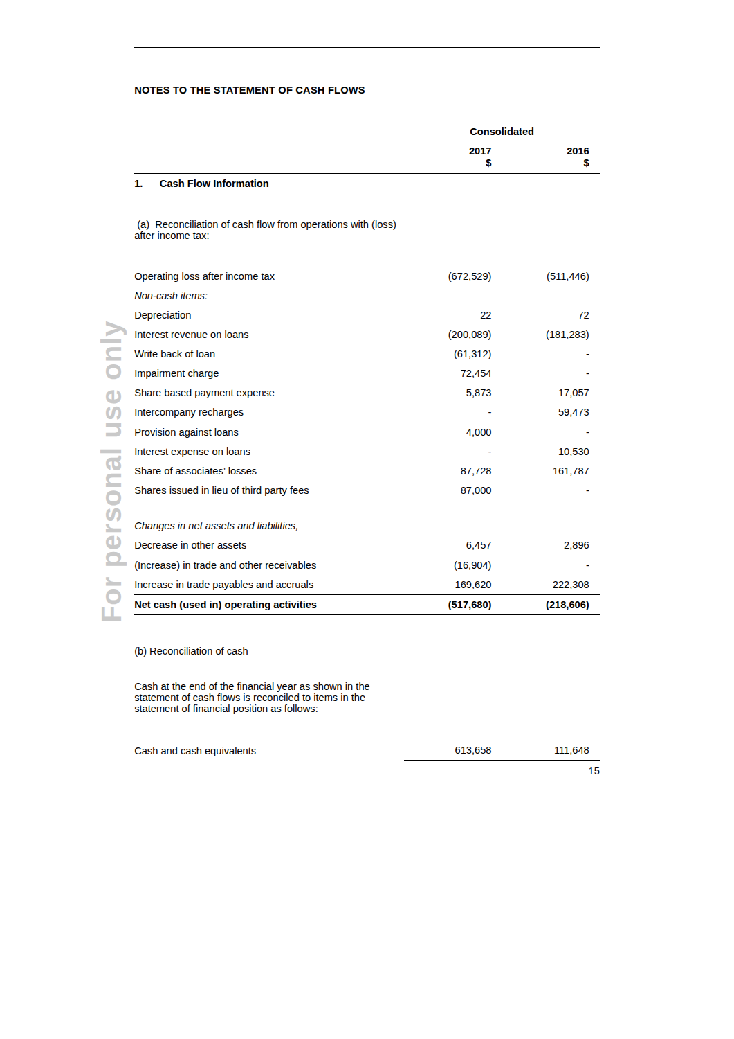For personal use only
NOTES TO THE STATEMENT OF CASH FLOWS
| | Consolidated |
| | 2017 $ | 2016 $ |
| 1. Cash Flow Information | | |
| (a) Reconciliation of cash flow from operations with (loss) after income tax: | | |
| Operating loss after income tax | (672,529) | (511,446) |
| Non-cash items: | | |
| Depreciation | 22 | 72 |
| Interest revenue on loans | (200,089) | (181,283) |
| Write back of loan | (61,312) | - |
| Impairment charge | 72,454 | - |
| Share based payment expense | 5,873 | 17,057 |
| Intercompany recharges | - | 59,473 |
| Provision against loans | 4,000 | - |
| Interest expense on loans | - | 10,530 |
| Share of associates’ losses | 87,728 | 161,787 |
| Shares issued in lieu of third party fees | 87,000 | - |
| Changes in net assets and liabilities, | | |
| Decrease in other assets | 6,457 | 2,896 |
| (Increase) in trade and other receivables | (16,904) | - |
| Increase in trade payables and accruals | 169,620 | 222,308 |
| Net cash (used in) operating activities | (517,680) | (218,606) |
| (b) Reconciliation of cash | | |
| Cash at the end of the financial year as shown in the statement of cash flows is reconciled to items in the statement of financial position as follows: | | |
| Cash and cash equivalents | 613,658 | 111,648 |
15